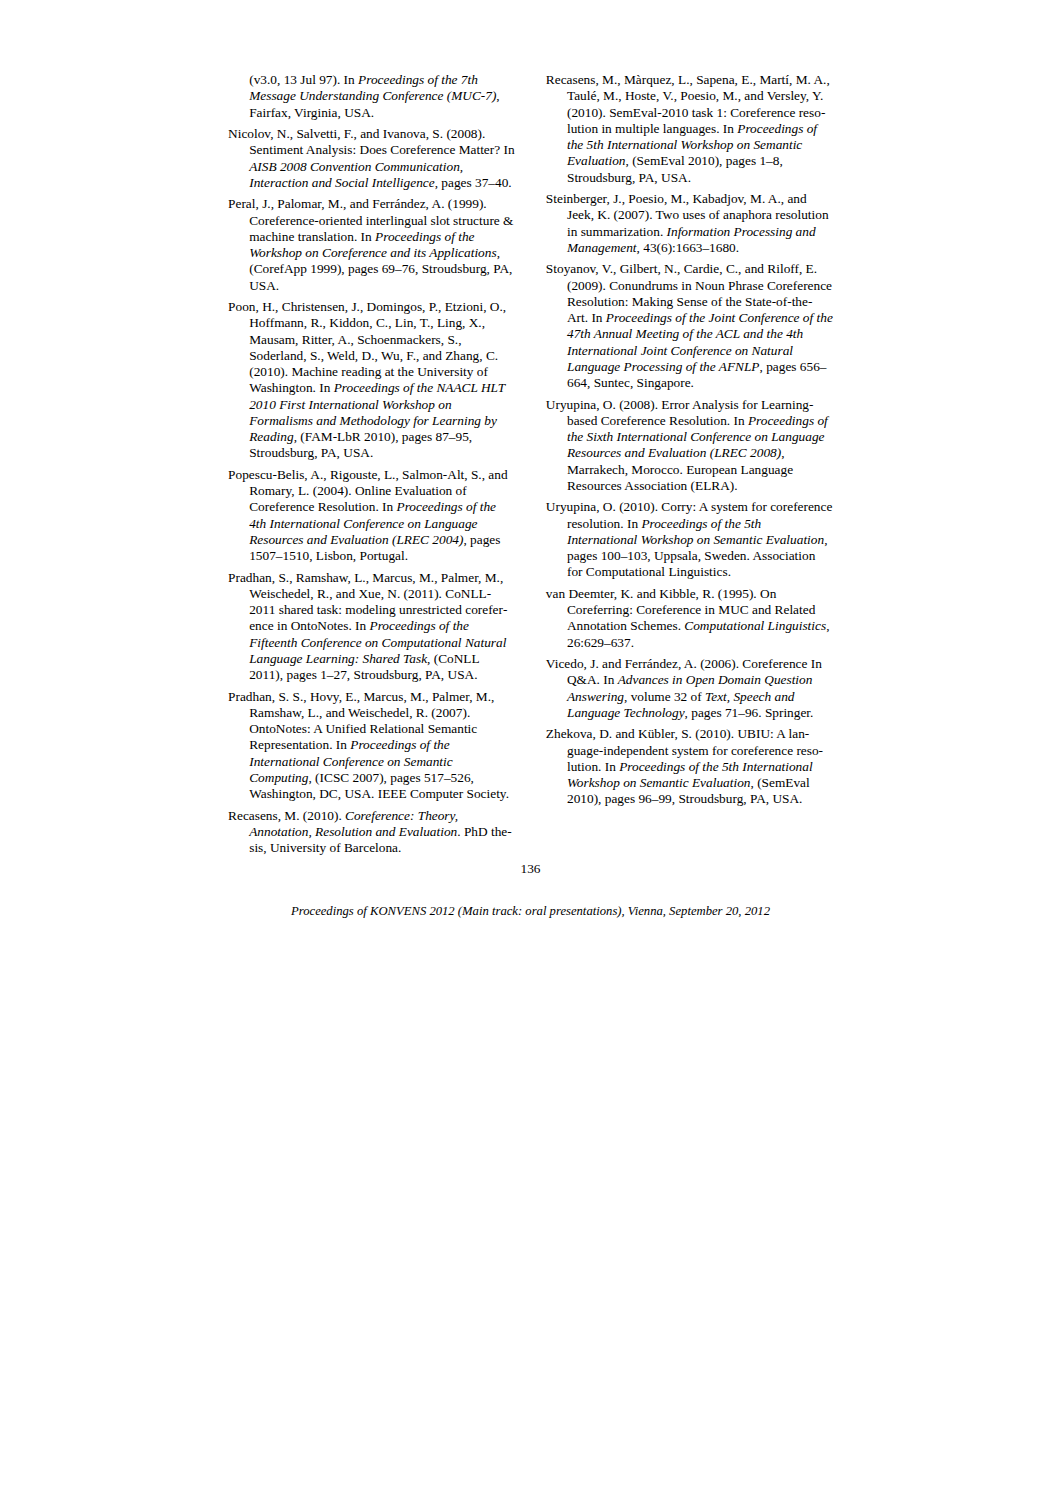(v3.0, 13 Jul 97). In Proceedings of the 7th Message Understanding Conference (MUC-7), Fairfax, Virginia, USA.
Nicolov, N., Salvetti, F., and Ivanova, S. (2008). Sentiment Analysis: Does Coreference Matter? In AISB 2008 Convention Communication, Interaction and Social Intelligence, pages 37–40.
Peral, J., Palomar, M., and Ferrández, A. (1999). Coreference-oriented interlingual slot structure & machine translation. In Proceedings of the Workshop on Coreference and its Applications, (CorefApp 1999), pages 69–76, Stroudsburg, PA, USA.
Poon, H., Christensen, J., Domingos, P., Etzioni, O., Hoffmann, R., Kiddon, C., Lin, T., Ling, X., Mausam, Ritter, A., Schoenmackers, S., Soderland, S., Weld, D., Wu, F., and Zhang, C. (2010). Machine reading at the University of Washington. In Proceedings of the NAACL HLT 2010 First International Workshop on Formalisms and Methodology for Learning by Reading, (FAM-LbR 2010), pages 87–95, Stroudsburg, PA, USA.
Popescu-Belis, A., Rigouste, L., Salmon-Alt, S., and Romary, L. (2004). Online Evaluation of Coreference Resolution. In Proceedings of the 4th International Conference on Language Resources and Evaluation (LREC 2004), pages 1507–1510, Lisbon, Portugal.
Pradhan, S., Ramshaw, L., Marcus, M., Palmer, M., Weischedel, R., and Xue, N. (2011). CoNLL-2011 shared task: modeling unrestricted coreference in OntoNotes. In Proceedings of the Fifteenth Conference on Computational Natural Language Learning: Shared Task, (CoNLL 2011), pages 1–27, Stroudsburg, PA, USA.
Pradhan, S. S., Hovy, E., Marcus, M., Palmer, M., Ramshaw, L., and Weischedel, R. (2007). OntoNotes: A Unified Relational Semantic Representation. In Proceedings of the International Conference on Semantic Computing, (ICSC 2007), pages 517–526, Washington, DC, USA. IEEE Computer Society.
Recasens, M. (2010). Coreference: Theory, Annotation, Resolution and Evaluation. PhD thesis, University of Barcelona.
Recasens, M., Màrquez, L., Sapena, E., Martí, M. A., Taulé, M., Hoste, V., Poesio, M., and Versley, Y. (2010). SemEval-2010 task 1: Coreference resolution in multiple languages. In Proceedings of the 5th International Workshop on Semantic Evaluation, (SemEval 2010), pages 1–8, Stroudsburg, PA, USA.
Steinberger, J., Poesio, M., Kabadjov, M. A., and Jeek, K. (2007). Two uses of anaphora resolution in summarization. Information Processing and Management, 43(6):1663–1680.
Stoyanov, V., Gilbert, N., Cardie, C., and Riloff, E. (2009). Conundrums in Noun Phrase Coreference Resolution: Making Sense of the State-of-the-Art. In Proceedings of the Joint Conference of the 47th Annual Meeting of the ACL and the 4th International Joint Conference on Natural Language Processing of the AFNLP, pages 656–664, Suntec, Singapore.
Uryupina, O. (2008). Error Analysis for Learning-based Coreference Resolution. In Proceedings of the Sixth International Conference on Language Resources and Evaluation (LREC 2008), Marrakech, Morocco. European Language Resources Association (ELRA).
Uryupina, O. (2010). Corry: A system for coreference resolution. In Proceedings of the 5th International Workshop on Semantic Evaluation, pages 100–103, Uppsala, Sweden. Association for Computational Linguistics.
van Deemter, K. and Kibble, R. (1995). On Coreferring: Coreference in MUC and Related Annotation Schemes. Computational Linguistics, 26:629–637.
Vicedo, J. and Ferrández, A. (2006). Coreference In Q&A. In Advances in Open Domain Question Answering, volume 32 of Text, Speech and Language Technology, pages 71–96. Springer.
Zhekova, D. and Kübler, S. (2010). UBIU: A language-independent system for coreference resolution. In Proceedings of the 5th International Workshop on Semantic Evaluation, (SemEval 2010), pages 96–99, Stroudsburg, PA, USA.
136
Proceedings of KONVENS 2012 (Main track: oral presentations), Vienna, September 20, 2012